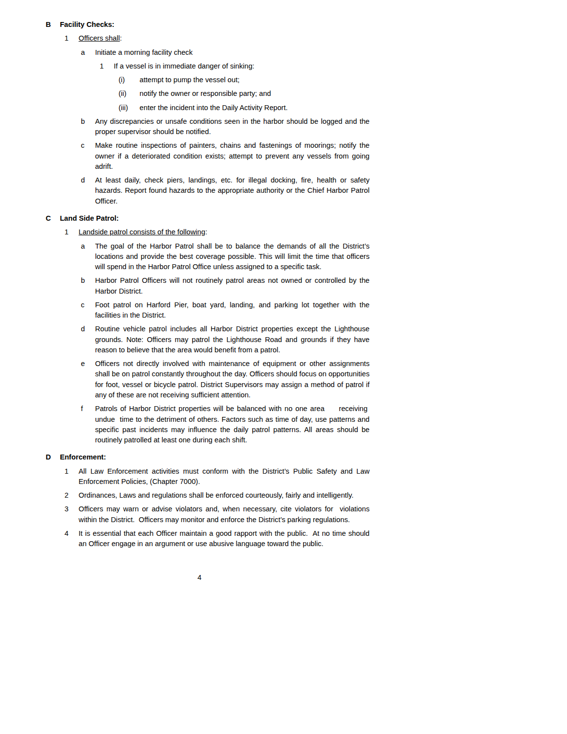B
Facility Checks:
1
Officers shall:
a
Initiate a morning facility check
1
If a vessel is in immediate danger of sinking:
(i)
attempt to pump the vessel out;
(ii)
notify the owner or responsible party; and
(iii)
enter the incident into the Daily Activity Report.
b
Any discrepancies or unsafe conditions seen in the harbor should be logged and the proper supervisor should be notified.
c
Make routine inspections of painters, chains and fastenings of moorings; notify the owner if a deteriorated condition exists; attempt to prevent any vessels from going adrift.
d
At least daily, check piers, landings, etc. for illegal docking, fire, health or safety hazards. Report found hazards to the appropriate authority or the Chief Harbor Patrol Officer.
C
Land Side Patrol:
1
Landside patrol consists of the following:
a
The goal of the Harbor Patrol shall be to balance the demands of all the District’s locations and provide the best coverage possible. This will limit the time that officers will spend in the Harbor Patrol Office unless assigned to a specific task.
b
Harbor Patrol Officers will not routinely patrol areas not owned or controlled by the Harbor District.
c
Foot patrol on Harford Pier, boat yard, landing, and parking lot together with the facilities in the District.
d
Routine vehicle patrol includes all Harbor District properties except the Lighthouse grounds. Note: Officers may patrol the Lighthouse Road and grounds if they have reason to believe that the area would benefit from a patrol.
e
Officers not directly involved with maintenance of equipment or other assignments shall be on patrol constantly throughout the day. Officers should focus on opportunities for foot, vessel or bicycle patrol. District Supervisors may assign a method of patrol if any of these are not receiving sufficient attention.
f
Patrols of Harbor District properties will be balanced with no one area receiving undue time to the detriment of others. Factors such as time of day, use patterns and specific past incidents may influence the daily patrol patterns. All areas should be routinely patrolled at least one during each shift.
D
Enforcement:
1
All Law Enforcement activities must conform with the District’s Public Safety and Law Enforcement Policies, (Chapter 7000).
2
Ordinances, Laws and regulations shall be enforced courteously, fairly and intelligently.
3
Officers may warn or advise violators and, when necessary, cite violators for violations within the District. Officers may monitor and enforce the District’s parking regulations.
4
It is essential that each Officer maintain a good rapport with the public. At no time should an Officer engage in an argument or use abusive language toward the public.
4